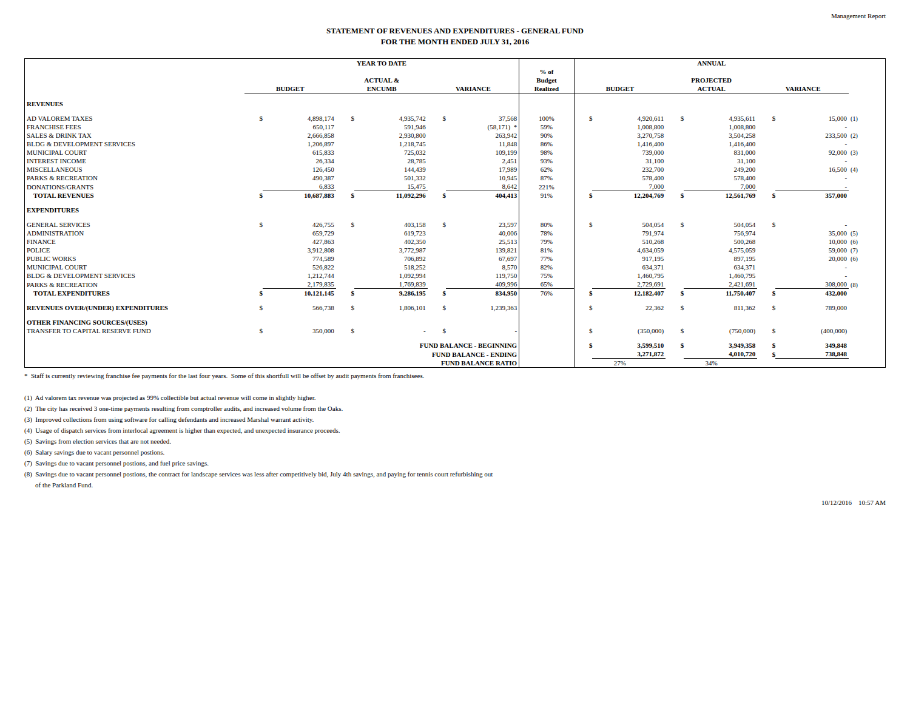Management Report
STATEMENT OF REVENUES AND EXPENDITURES - GENERAL FUND
FOR THE MONTH ENDED JULY 31, 2016
| | YEAR TO DATE | | ANNUAL | |
| | | % of | | |
| | | ACTUAL & | | Budget | | PROJECTED | | |
| | BUDGET | ENCUMB | VARIANCE | Realized | BUDGET | ACTUAL | VARIANCE | |
| REVENUES | | | | |
| AD VALOREM TAXES | $ | 4,898,174 | $ | 4,935,742 | $ | 37,568 | 100% | $ | 4,920,611 | $ | 4,935,611 | $ | 15,000 | (1) |
| FRANCHISE FEES | | 650,117 | | 591,946 | | (58,171) * | 59% | | 1,008,800 | | 1,008,800 | | - | |
| SALES & DRINK TAX | | 2,666,858 | | 2,930,800 | | 263,942 | 90% | | 3,270,758 | | 3,504,258 | | 233,500 | (2) |
| BLDG & DEVELOPMENT SERVICES | | 1,206,897 | | 1,218,745 | | 11,848 | 86% | | 1,416,400 | | 1,416,400 | | - | |
| MUNICIPAL COURT | | 615,833 | | 725,032 | | 109,199 | 98% | | 739,000 | | 831,000 | | 92,000 | (3) |
| INTEREST INCOME | | 26,334 | | 28,785 | | 2,451 | 93% | | 31,100 | | 31,100 | | - | |
| MISCELLANEOUS | | 126,450 | | 144,439 | | 17,989 | 62% | | 232,700 | | 249,200 | | 16,500 | (4) |
| PARKS & RECREATION | | 490,387 | | 501,332 | | 10,945 | 87% | | 578,400 | | 578,400 | | - | |
| DONATIONS/GRANTS | | 6,833 | | 15,475 | | 8,642 | 221% | | 7,000 | | 7,000 | | - | |
| TOTAL REVENUES | $ | 10,687,883 | $ | 11,092,296 | $ | 404,413 | 91% | $ | 12,204,769 | $ | 12,561,769 | $ | 357,000 | |
| EXPENDITURES | | | | |
| GENERAL SERVICES | $ | 426,755 | $ | 403,158 | $ | 23,597 | 80% | $ | 504,054 | $ | 504,054 | $ | - | |
| ADMINISTRATION | | 659,729 | | 619,723 | | 40,006 | 78% | | 791,974 | | 756,974 | | 35,000 | (5) |
| FINANCE | | 427,863 | | 402,350 | | 25,513 | 79% | | 510,268 | | 500,268 | | 10,000 | (6) |
| POLICE | | 3,912,808 | | 3,772,987 | | 139,821 | 81% | | 4,634,059 | | 4,575,059 | | 59,000 | (7) |
| PUBLIC WORKS | | 774,589 | | 706,892 | | 67,697 | 77% | | 917,195 | | 897,195 | | 20,000 | (6) |
| MUNICIPAL COURT | | 526,822 | | 518,252 | | 8,570 | 82% | | 634,371 | | 634,371 | | - | |
| BLDG & DEVELOPMENT SERVICES | | 1,212,744 | | 1,092,994 | | 119,750 | 75% | | 1,460,795 | | 1,460,795 | | - | |
| PARKS & RECREATION | | 2,179,835 | | 1,769,839 | | 409,996 | 65% | | 2,729,691 | | 2,421,691 | | 308,000 | (8) |
| TOTAL EXPENDITURES | $ | 10,121,145 | $ | 9,286,195 | $ | 834,950 | 76% | $ | 12,182,407 | $ | 11,750,407 | $ | 432,000 | |
| REVENUES OVER/(UNDER) EXPENDITURES | $ | 566,738 | $ | 1,806,101 | $ | 1,239,363 | | $ | 22,362 | $ | 811,362 | $ | 789,000 | |
| OTHER FINANCING SOURCES/(USES) | | | | |
| TRANSFER TO CAPITAL RESERVE FUND | $ | 350,000 | $ | - | $ | - | | $ | (350,000) | $ | (750,000) | $ | (400,000) | |
| | FUND BALANCE - BEGINNING | | $ | 3,599,510 | $ | 3,949,358 | $ | 349,848 | |
| | FUND BALANCE - ENDING | | | 3,271,872 | | 4,010,720 | $ | 738,848 | |
| | FUND BALANCE RATIO | | 27% | 34% | | |
* Staff is currently reviewing franchise fee payments for the last four years. Some of this shortfull will be offset by audit payments from franchisees.
(1) Ad valorem tax revenue was projected as 99% collectible but actual revenue will come in slightly higher.
(2) The city has received 3 one-time payments resulting from comptroller audits, and increased volume from the Oaks.
(3) Improved collections from using software for calling defendants and increased Marshal warrant activity.
(4) Usage of dispatch services from interlocal agreement is higher than expected, and unexpected insurance proceeds.
(5) Savings from election services that are not needed.
(6) Salary savings due to vacant personnel postions.
(7) Savings due to vacant personnel postions, and fuel price savings.
(8) Savings due to vacant personnel postions, the contract for landscape services was less after competitively bid, July 4th savings, and paying for tennis court refurbishing out
of the Parkland Fund.
10/12/2016 10:57 AM